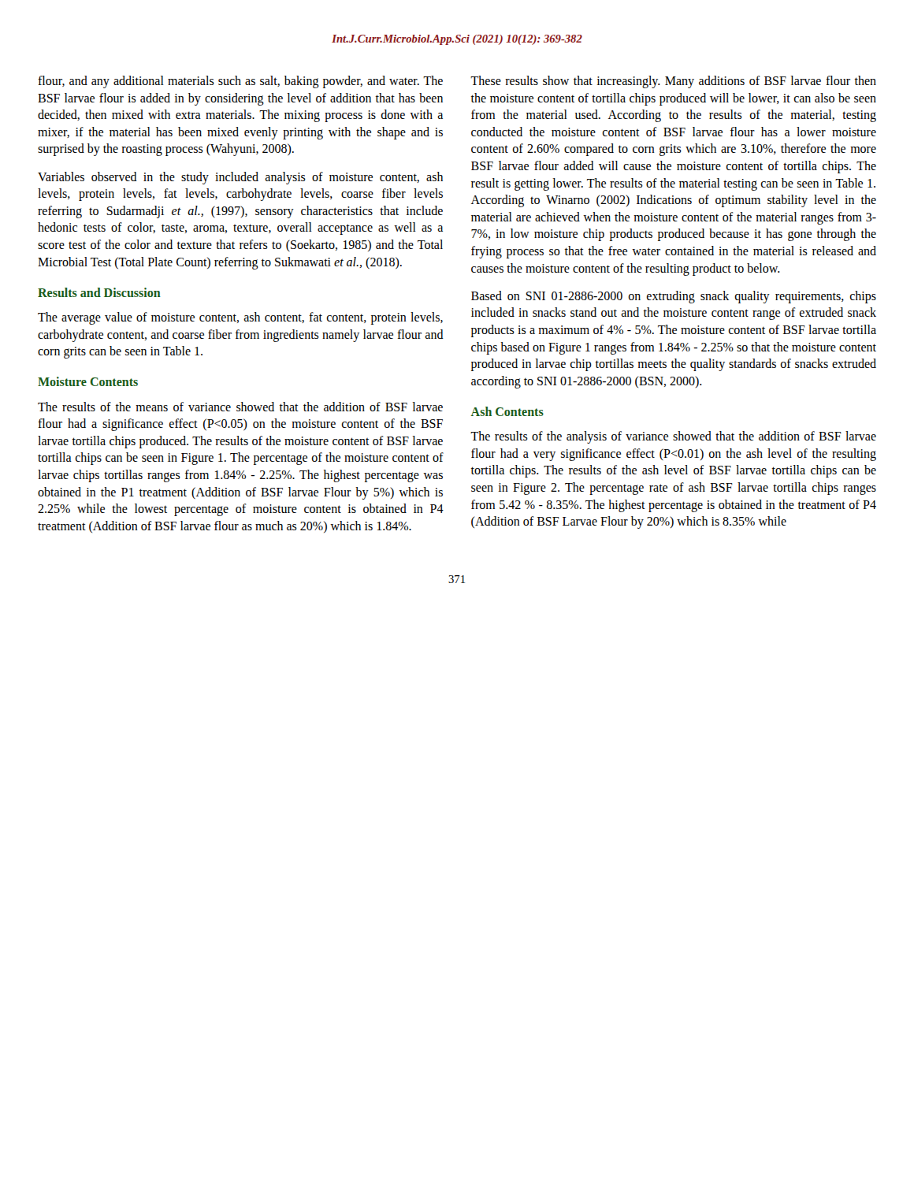Int.J.Curr.Microbiol.App.Sci (2021) 10(12): 369-382
flour, and any additional materials such as salt, baking powder, and water. The BSF larvae flour is added in by considering the level of addition that has been decided, then mixed with extra materials. The mixing process is done with a mixer, if the material has been mixed evenly printing with the shape and is surprised by the roasting process (Wahyuni, 2008).
Variables observed in the study included analysis of moisture content, ash levels, protein levels, fat levels, carbohydrate levels, coarse fiber levels referring to Sudarmadji et al., (1997), sensory characteristics that include hedonic tests of color, taste, aroma, texture, overall acceptance as well as a score test of the color and texture that refers to (Soekarto, 1985) and the Total Microbial Test (Total Plate Count) referring to Sukmawati et al., (2018).
Results and Discussion
The average value of moisture content, ash content, fat content, protein levels, carbohydrate content, and coarse fiber from ingredients namely larvae flour and corn grits can be seen in Table 1.
Moisture Contents
The results of the means of variance showed that the addition of BSF larvae flour had a significance effect (P<0.05) on the moisture content of the BSF larvae tortilla chips produced. The results of the moisture content of BSF larvae tortilla chips can be seen in Figure 1. The percentage of the moisture content of larvae chips tortillas ranges from 1.84% - 2.25%. The highest percentage was obtained in the P1 treatment (Addition of BSF larvae Flour by 5%) which is 2.25% while the lowest percentage of moisture content is obtained in P4 treatment (Addition of BSF larvae flour as much as 20%) which is 1.84%.
These results show that increasingly. Many additions of BSF larvae flour then the moisture content of tortilla chips produced will be lower, it can also be seen from the material used. According to the results of the material, testing conducted the moisture content of BSF larvae flour has a lower moisture content of 2.60% compared to corn grits which are 3.10%, therefore the more BSF larvae flour added will cause the moisture content of tortilla chips. The result is getting lower. The results of the material testing can be seen in Table 1. According to Winarno (2002) Indications of optimum stability level in the material are achieved when the moisture content of the material ranges from 3-7%, in low moisture chip products produced because it has gone through the frying process so that the free water contained in the material is released and causes the moisture content of the resulting product to below.
Based on SNI 01-2886-2000 on extruding snack quality requirements, chips included in snacks stand out and the moisture content range of extruded snack products is a maximum of 4% - 5%. The moisture content of BSF larvae tortilla chips based on Figure 1 ranges from 1.84% - 2.25% so that the moisture content produced in larvae chip tortillas meets the quality standards of snacks extruded according to SNI 01-2886-2000 (BSN, 2000).
Ash Contents
The results of the analysis of variance showed that the addition of BSF larvae flour had a very significance effect (P<0.01) on the ash level of the resulting tortilla chips. The results of the ash level of BSF larvae tortilla chips can be seen in Figure 2. The percentage rate of ash BSF larvae tortilla chips ranges from 5.42 % - 8.35%. The highest percentage is obtained in the treatment of P4 (Addition of BSF Larvae Flour by 20%) which is 8.35% while
371